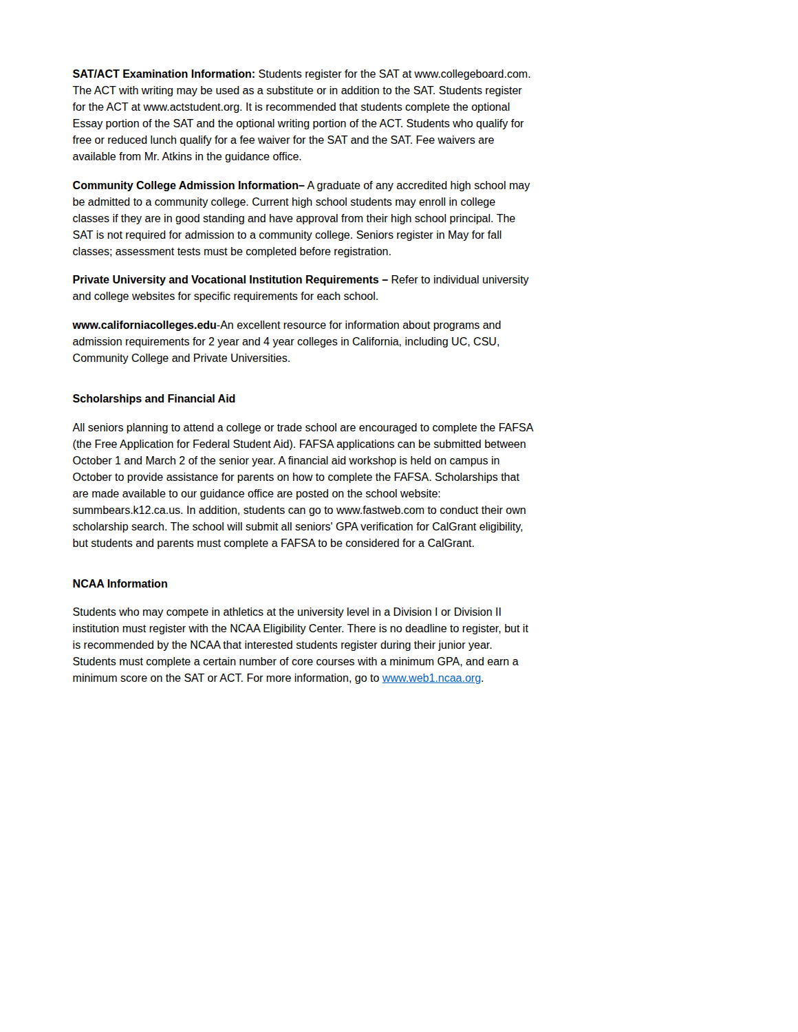SAT/ACT Examination Information: Students register for the SAT at www.collegeboard.com. The ACT with writing may be used as a substitute or in addition to the SAT. Students register for the ACT at www.actstudent.org. It is recommended that students complete the optional Essay portion of the SAT and the optional writing portion of the ACT. Students who qualify for free or reduced lunch qualify for a fee waiver for the SAT and the SAT. Fee waivers are available from Mr. Atkins in the guidance office.
Community College Admission Information– A graduate of any accredited high school may be admitted to a community college. Current high school students may enroll in college classes if they are in good standing and have approval from their high school principal. The SAT is not required for admission to a community college. Seniors register in May for fall classes; assessment tests must be completed before registration.
Private University and Vocational Institution Requirements – Refer to individual university and college websites for specific requirements for each school.
www.californiacolleges.edu-An excellent resource for information about programs and admission requirements for 2 year and 4 year colleges in California, including UC, CSU, Community College and Private Universities.
Scholarships and Financial Aid
All seniors planning to attend a college or trade school are encouraged to complete the FAFSA (the Free Application for Federal Student Aid). FAFSA applications can be submitted between October 1 and March 2 of the senior year. A financial aid workshop is held on campus in October to provide assistance for parents on how to complete the FAFSA. Scholarships that are made available to our guidance office are posted on the school website: summbears.k12.ca.us. In addition, students can go to www.fastweb.com to conduct their own scholarship search. The school will submit all seniors' GPA verification for CalGrant eligibility, but students and parents must complete a FAFSA to be considered for a CalGrant.
NCAA Information
Students who may compete in athletics at the university level in a Division I or Division II institution must register with the NCAA Eligibility Center. There is no deadline to register, but it is recommended by the NCAA that interested students register during their junior year. Students must complete a certain number of core courses with a minimum GPA, and earn a minimum score on the SAT or ACT. For more information, go to www.web1.ncaa.org.